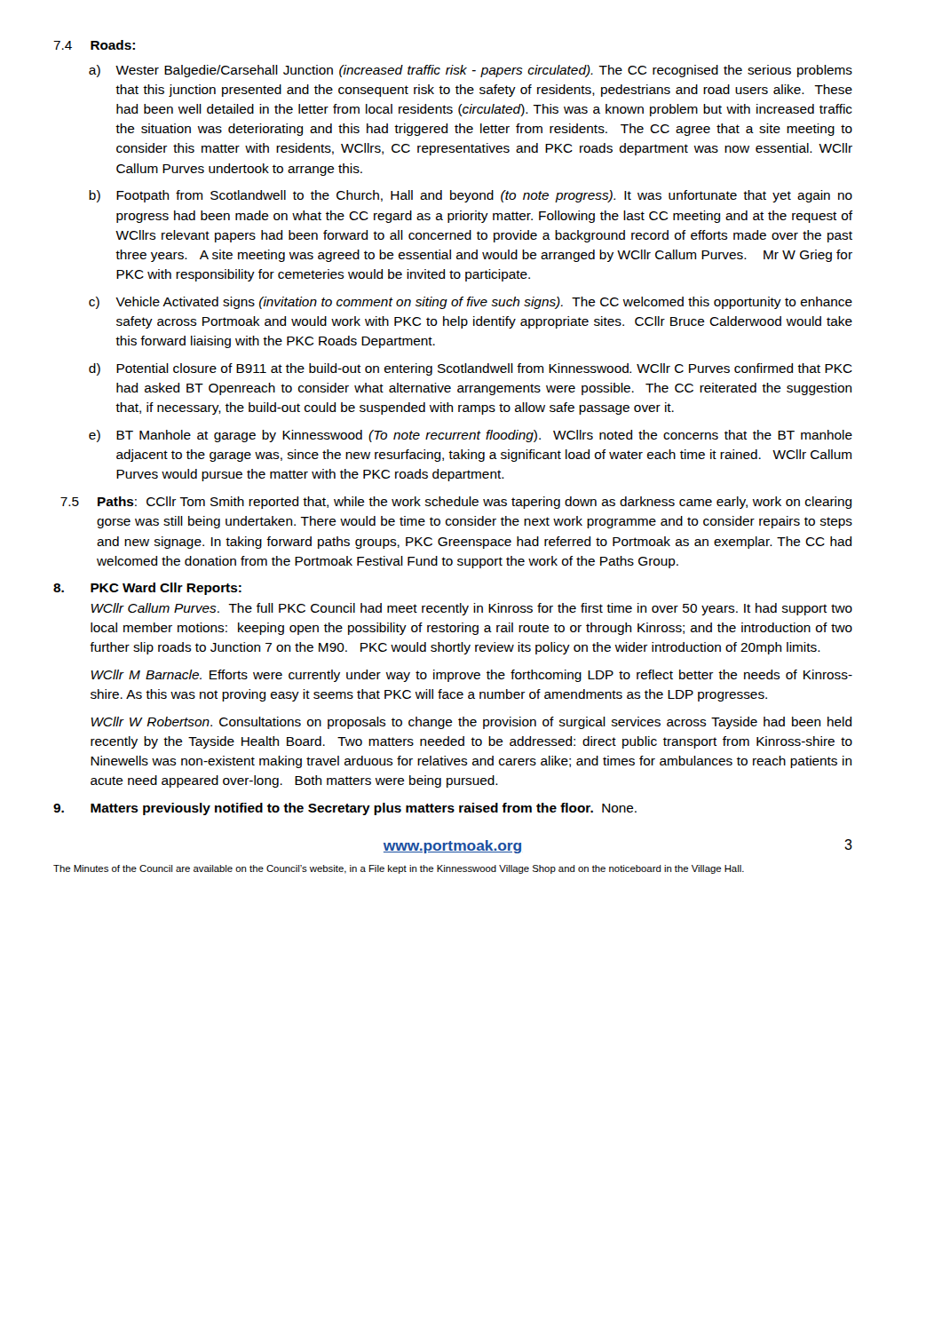7.4
Roads:
a) Wester Balgedie/Carsehall Junction (increased traffic risk - papers circulated). The CC recognised the serious problems that this junction presented and the consequent risk to the safety of residents, pedestrians and road users alike. These had been well detailed in the letter from local residents (circulated). This was a known problem but with increased traffic the situation was deteriorating and this had triggered the letter from residents. The CC agree that a site meeting to consider this matter with residents, WCllrs, CC representatives and PKC roads department was now essential. WCllr Callum Purves undertook to arrange this.
b) Footpath from Scotlandwell to the Church, Hall and beyond (to note progress). It was unfortunate that yet again no progress had been made on what the CC regard as a priority matter. Following the last CC meeting and at the request of WCllrs relevant papers had been forward to all concerned to provide a background record of efforts made over the past three years. A site meeting was agreed to be essential and would be arranged by WCllr Callum Purves. Mr W Grieg for PKC with responsibility for cemeteries would be invited to participate.
c) Vehicle Activated signs (invitation to comment on siting of five such signs). The CC welcomed this opportunity to enhance safety across Portmoak and would work with PKC to help identify appropriate sites. CCllr Bruce Calderwood would take this forward liaising with the PKC Roads Department.
d) Potential closure of B911 at the build-out on entering Scotlandwell from Kinnesswood. WCllr C Purves confirmed that PKC had asked BT Openreach to consider what alternative arrangements were possible. The CC reiterated the suggestion that, if necessary, the build-out could be suspended with ramps to allow safe passage over it.
e) BT Manhole at garage by Kinnesswood (To note recurrent flooding). WCllrs noted the concerns that the BT manhole adjacent to the garage was, since the new resurfacing, taking a significant load of water each time it rained. WCllr Callum Purves would pursue the matter with the PKC roads department.
7.5
Paths: CCllr Tom Smith reported that, while the work schedule was tapering down as darkness came early, work on clearing gorse was still being undertaken. There would be time to consider the next work programme and to consider repairs to steps and new signage. In taking forward paths groups, PKC Greenspace had referred to Portmoak as an exemplar. The CC had welcomed the donation from the Portmoak Festival Fund to support the work of the Paths Group.
8.
PKC Ward Cllr Reports:
WCllr Callum Purves. The full PKC Council had meet recently in Kinross for the first time in over 50 years. It had support two local member motions: keeping open the possibility of restoring a rail route to or through Kinross; and the introduction of two further slip roads to Junction 7 on the M90. PKC would shortly review its policy on the wider introduction of 20mph limits.
WCllr M Barnacle. Efforts were currently under way to improve the forthcoming LDP to reflect better the needs of Kinross-shire. As this was not proving easy it seems that PKC will face a number of amendments as the LDP progresses.
WCllr W Robertson. Consultations on proposals to change the provision of surgical services across Tayside had been held recently by the Tayside Health Board. Two matters needed to be addressed: direct public transport from Kinross-shire to Ninewells was non-existent making travel arduous for relatives and carers alike; and times for ambulances to reach patients in acute need appeared over-long. Both matters were being pursued.
9.
Matters previously notified to the Secretary plus matters raised from the floor. None.
3 www.portmoak.org
The Minutes of the Council are available on the Council’s website, in a File kept in the Kinnesswood Village Shop and on the noticeboard in the Village Hall.